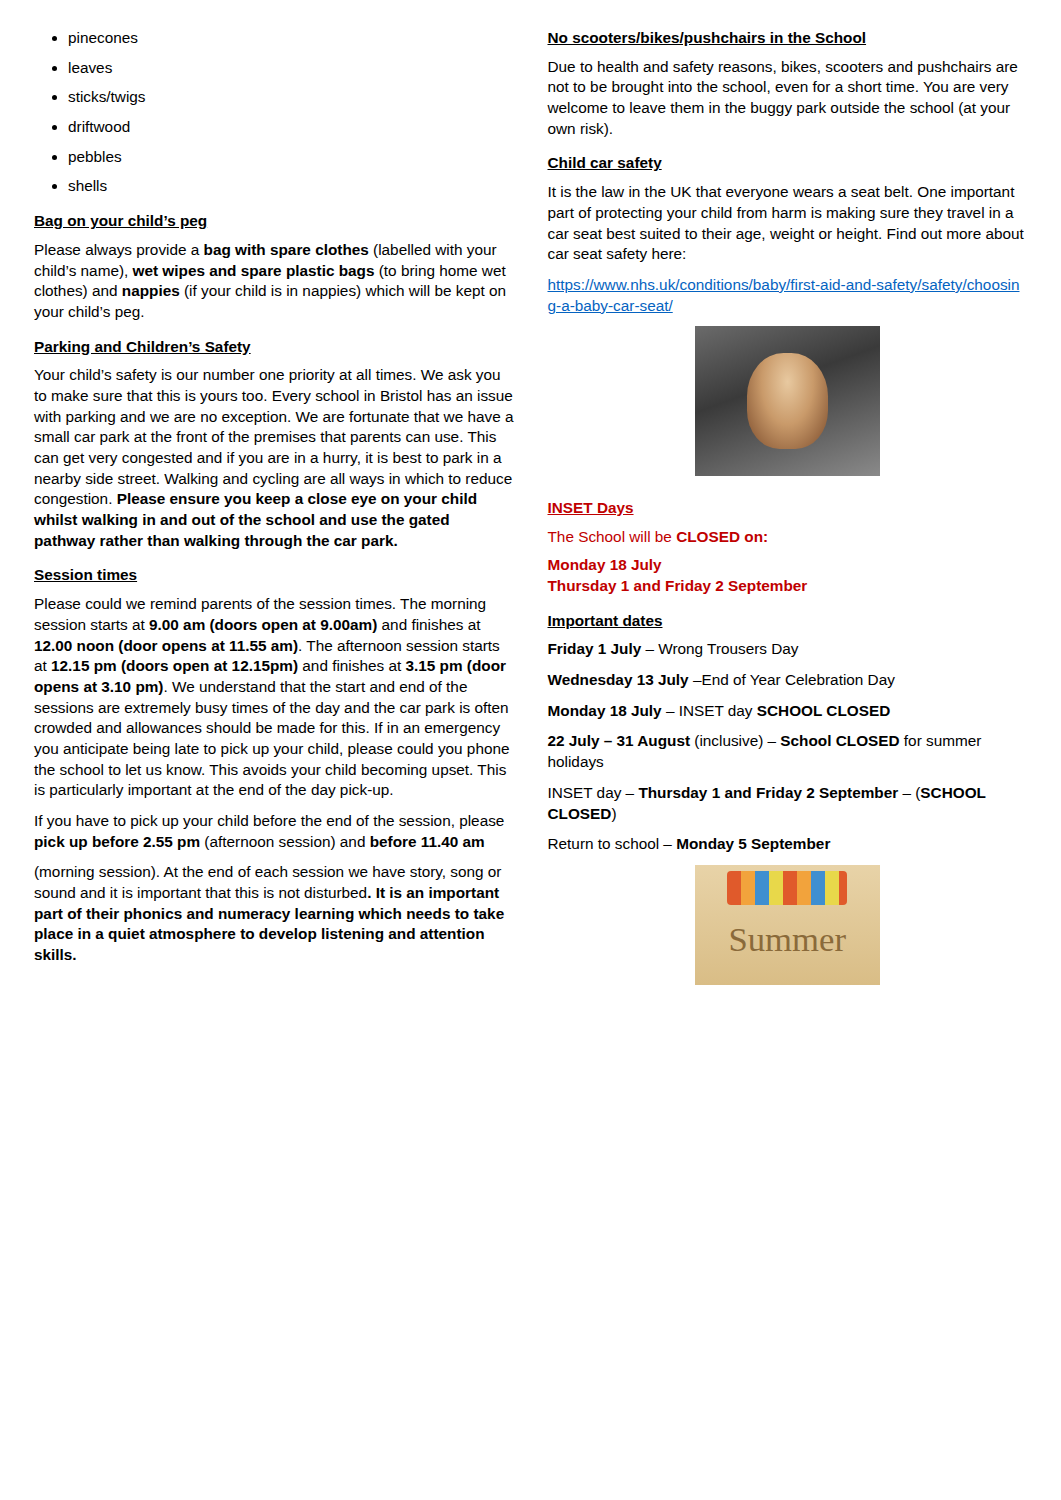pinecones
leaves
sticks/twigs
driftwood
pebbles
shells
Bag on your child’s peg
Please always provide a bag with spare clothes (labelled with your child’s name), wet wipes and spare plastic bags (to bring home wet clothes) and nappies (if your child is in nappies) which will be kept on your child’s peg.
Parking and Children’s Safety
Your child’s safety is our number one priority at all times. We ask you to make sure that this is yours too. Every school in Bristol has an issue with parking and we are no exception. We are fortunate that we have a small car park at the front of the premises that parents can use. This can get very congested and if you are in a hurry, it is best to park in a nearby side street. Walking and cycling are all ways in which to reduce congestion. Please ensure you keep a close eye on your child whilst walking in and out of the school and use the gated pathway rather than walking through the car park.
Session times
Please could we remind parents of the session times. The morning session starts at 9.00 am (doors open at 9.00am) and finishes at 12.00 noon (door opens at 11.55 am). The afternoon session starts at 12.15 pm (doors open at 12.15pm) and finishes at 3.15 pm (door opens at 3.10 pm). We understand that the start and end of the sessions are extremely busy times of the day and the car park is often crowded and allowances should be made for this. If in an emergency you anticipate being late to pick up your child, please could you phone the school to let us know. This avoids your child becoming upset. This is particularly important at the end of the day pick-up.
If you have to pick up your child before the end of the session, please pick up before 2.55 pm (afternoon session) and before 11.40 am
(morning session). At the end of each session we have story, song or sound and it is important that this is not disturbed. It is an important part of their phonics and numeracy learning which needs to take place in a quiet atmosphere to develop listening and attention skills.
No scooters/bikes/pushchairs in the School
Due to health and safety reasons, bikes, scooters and pushchairs are not to be brought into the school, even for a short time. You are very welcome to leave them in the buggy park outside the school (at your own risk).
Child car safety
It is the law in the UK that everyone wears a seat belt. One important part of protecting your child from harm is making sure they travel in a car seat best suited to their age, weight or height. Find out more about car seat safety here:
https://www.nhs.uk/conditions/baby/first-aid-and-safety/safety/choosing-a-baby-car-seat/
INSET Days
The School will be CLOSED on:
Monday 18 July
Thursday 1 and Friday 2 September
Important dates
Friday 1 July – Wrong Trousers Day
Wednesday 13 July –End of Year Celebration Day
Monday 18 July – INSET day SCHOOL CLOSED
22 July – 31 August (inclusive) – School CLOSED for summer holidays
INSET day – Thursday 1 and Friday 2 September – (SCHOOL CLOSED)
Return to school – Monday 5 September